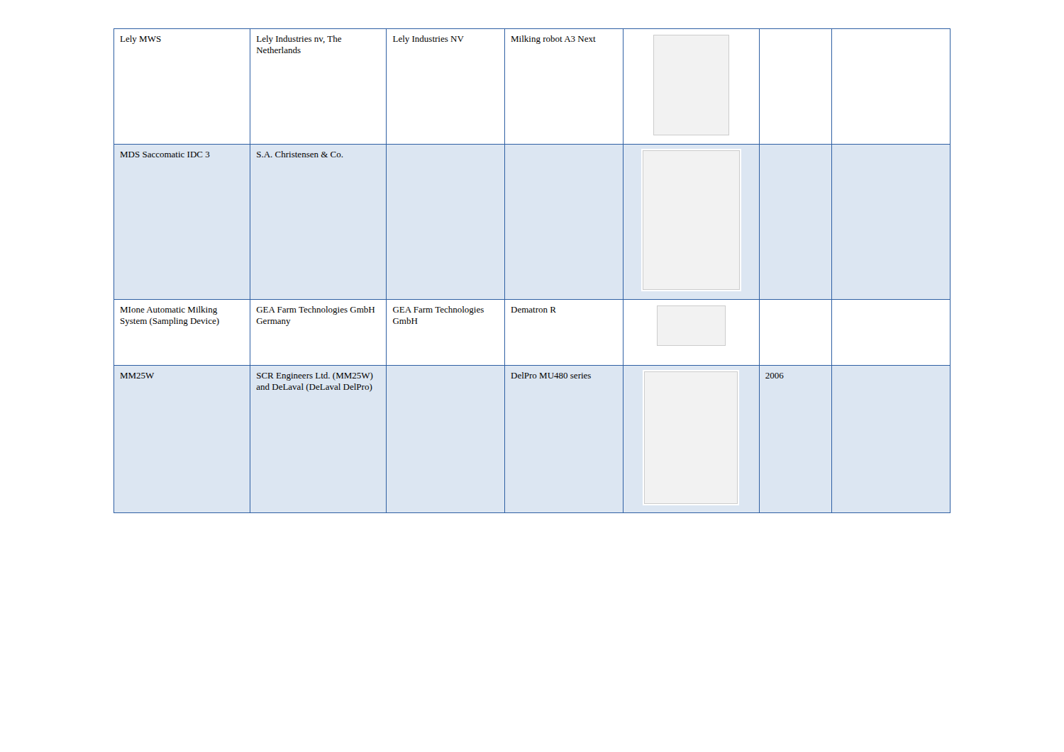| Lely MWS | Lely Industries nv, The Netherlands | Lely Industries NV | Milking robot A3 Next | | | |
| MDS Saccomatic IDC 3 | S.A. Christensen & Co. | | | | | |
| MIone Automatic Milking System (Sampling Device) | GEA Farm Technologies GmbH Germany | GEA Farm Technologies GmbH | Dematron R | | | |
| MM25W | SCR Engineers Ltd. (MM25W) and DeLaval (DeLaval DelPro) | | DelPro MU480 series | | 2006 | |